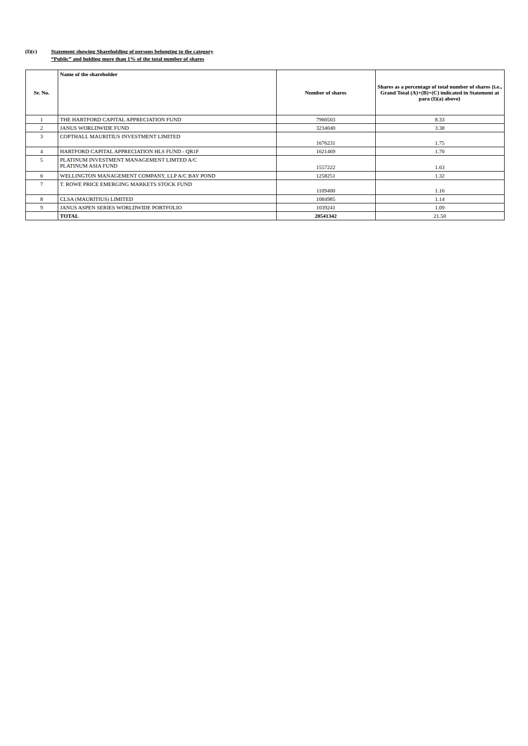(I)(c) Statement showing Shareholding of persons belonging to the category
“Public” and holding more than 1% of the total number of shares
| Sr. No. | Name of the shareholder | Number of shares | Shares as a percentage of total number of shares {i.e., Grand Total (A)+(B)+(C) indicated in Statement at para (I)(a) above} |
| --- | --- | --- | --- |
| 1 | THE HARTFORD CAPITAL APPRECIATION FUND | 7960503 | 8.33 |
| 2 | JANUS WORLDWIDE FUND | 3234040 | 3.38 |
| 3 | COPTHALL MAURITIUS INVESTMENT LIMITED | 1676231 | 1.75 |
| 4 | HARTFORD CAPITAL APPRECIATION HLS FUND - QR1F | 1621469 | 1.70 |
| 5 | PLATINUM INVESTMENT MANAGEMENT LIMTED A/C PLATINUM ASIA FUND | 1557222 | 1.63 |
| 6 | WELLINGTON MANAGEMENT COMPANY, LLP A/C BAY POND | 1258251 | 1.32 |
| 7 | T. ROWE PRICE EMERGING MARKETS STOCK FUND | 1109400 | 1.16 |
| 8 | CLSA (MAURITIUS) LIMITED | 1084985 | 1.14 |
| 9 | JANUS ASPEN SERIES WORLDWIDE PORTFOLIO | 1039241 | 1.09 |
| | TOTAL | 20541342 | 21.50 |